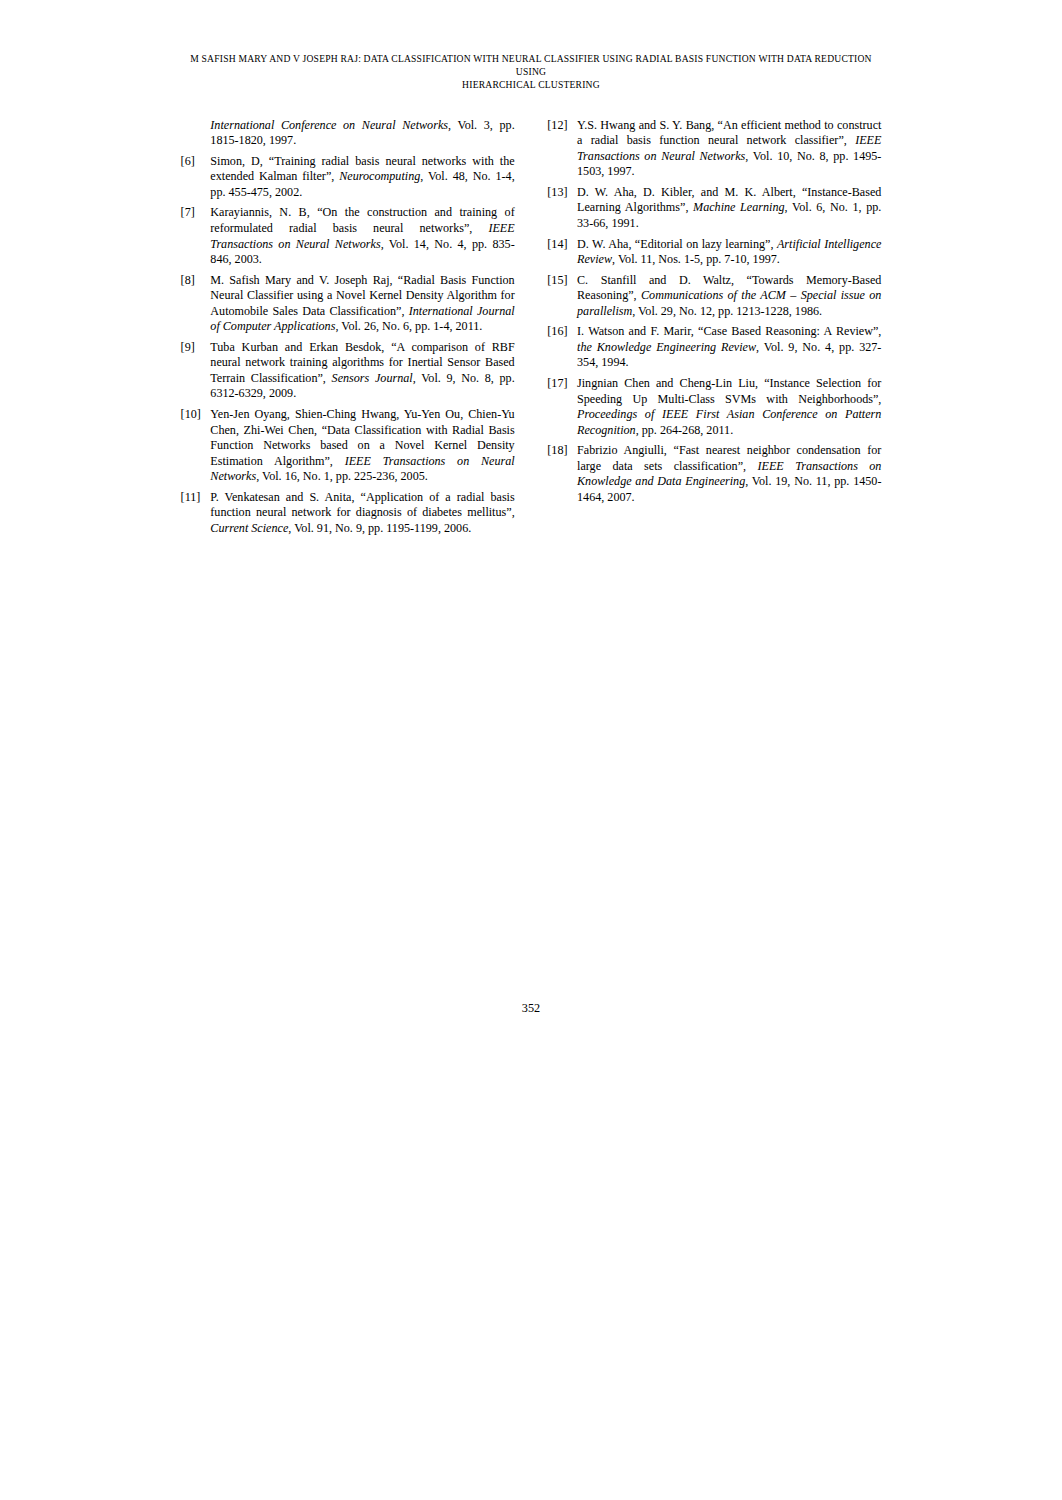M SAFISH MARY AND V JOSEPH RAJ: DATA CLASSIFICATION WITH NEURAL CLASSIFIER USING RADIAL BASIS FUNCTION WITH DATA REDUCTION USING
HIERARCHICAL CLUSTERING
International Conference on Neural Networks, Vol. 3, pp. 1815-1820, 1997.
[6] Simon, D, “Training radial basis neural networks with the extended Kalman filter”, Neurocomputing, Vol. 48, No. 1-4, pp. 455-475, 2002.
[7] Karayiannis, N. B, “On the construction and training of reformulated radial basis neural networks”, IEEE Transactions on Neural Networks, Vol. 14, No. 4, pp. 835-846, 2003.
[8] M. Safish Mary and V. Joseph Raj, “Radial Basis Function Neural Classifier using a Novel Kernel Density Algorithm for Automobile Sales Data Classification”, International Journal of Computer Applications, Vol. 26, No. 6, pp. 1-4, 2011.
[9] Tuba Kurban and Erkan Besdok, “A comparison of RBF neural network training algorithms for Inertial Sensor Based Terrain Classification”, Sensors Journal, Vol. 9, No. 8, pp. 6312-6329, 2009.
[10] Yen-Jen Oyang, Shien-Ching Hwang, Yu-Yen Ou, Chien-Yu Chen, Zhi-Wei Chen, “Data Classification with Radial Basis Function Networks based on a Novel Kernel Density Estimation Algorithm”, IEEE Transactions on Neural Networks, Vol. 16, No. 1, pp. 225-236, 2005.
[11] P. Venkatesan and S. Anita, “Application of a radial basis function neural network for diagnosis of diabetes mellitus”, Current Science, Vol. 91, No. 9, pp. 1195-1199, 2006.
[12] Y.S. Hwang and S. Y. Bang, “An efficient method to construct a radial basis function neural network classifier”, IEEE Transactions on Neural Networks, Vol. 10, No. 8, pp. 1495-1503, 1997.
[13] D. W. Aha, D. Kibler, and M. K. Albert, “Instance-Based Learning Algorithms”, Machine Learning, Vol. 6, No. 1, pp. 33-66, 1991.
[14] D. W. Aha, “Editorial on lazy learning”, Artificial Intelligence Review, Vol. 11, Nos. 1-5, pp. 7-10, 1997.
[15] C. Stanfill and D. Waltz, “Towards Memory-Based Reasoning”, Communications of the ACM – Special issue on parallelism, Vol. 29, No. 12, pp. 1213-1228, 1986.
[16] I. Watson and F. Marir, “Case Based Reasoning: A Review”, the Knowledge Engineering Review, Vol. 9, No. 4, pp. 327-354, 1994.
[17] Jingnian Chen and Cheng-Lin Liu, “Instance Selection for Speeding Up Multi-Class SVMs with Neighborhoods”, Proceedings of IEEE First Asian Conference on Pattern Recognition, pp. 264-268, 2011.
[18] Fabrizio Angiulli, “Fast nearest neighbor condensation for large data sets classification”, IEEE Transactions on Knowledge and Data Engineering, Vol. 19, No. 11, pp. 1450-1464, 2007.
352